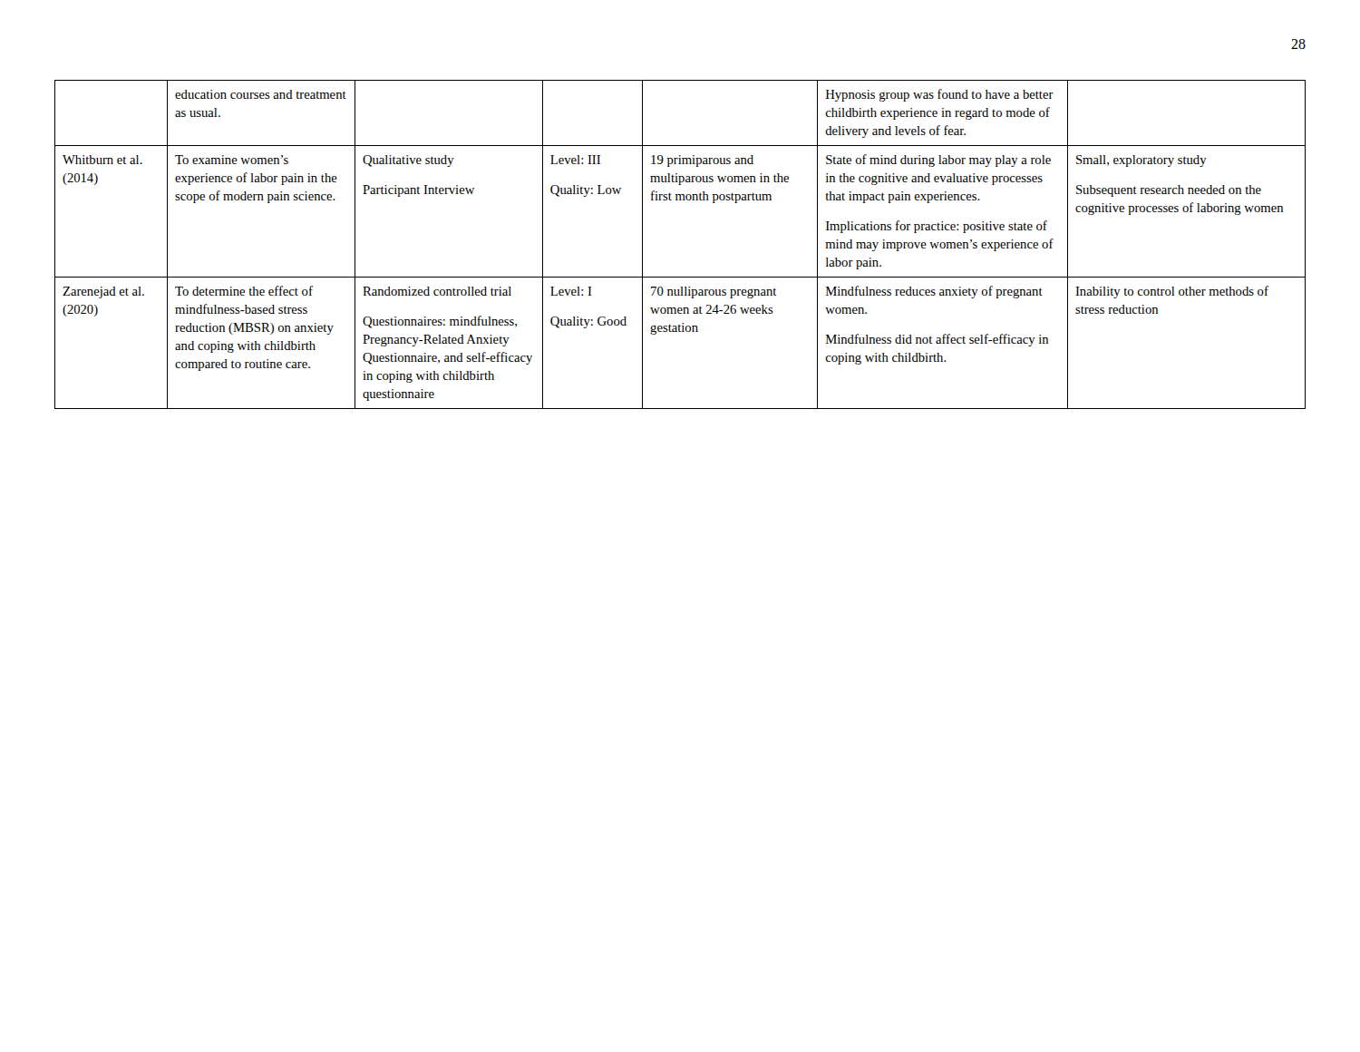28
| | education courses and treatment as usual. | | | | Hypnosis group was found to have a better childbirth experience in regard to mode of delivery and levels of fear. | |
| Whitburn et al. (2014) | To examine women’s experience of labor pain in the scope of modern pain science. | Qualitative study Participant Interview | Level: III Quality: Low | 19 primiparous and multiparous women in the first month postpartum | State of mind during labor may play a role in the cognitive and evaluative processes that impact pain experiences. Implications for practice: positive state of mind may improve women’s experience of labor pain. | Small, exploratory study Subsequent research needed on the cognitive processes of laboring women |
| Zarenejad et al. (2020) | To determine the effect of mindfulness-based stress reduction (MBSR) on anxiety and coping with childbirth compared to routine care. | Randomized controlled trial Questionnaires: mindfulness, Pregnancy-Related Anxiety Questionnaire, and self-efficacy in coping with childbirth questionnaire | Level: I Quality: Good | 70 nulliparous pregnant women at 24-26 weeks gestation | Mindfulness reduces anxiety of pregnant women. Mindfulness did not affect self-efficacy in coping with childbirth. | Inability to control other methods of stress reduction |